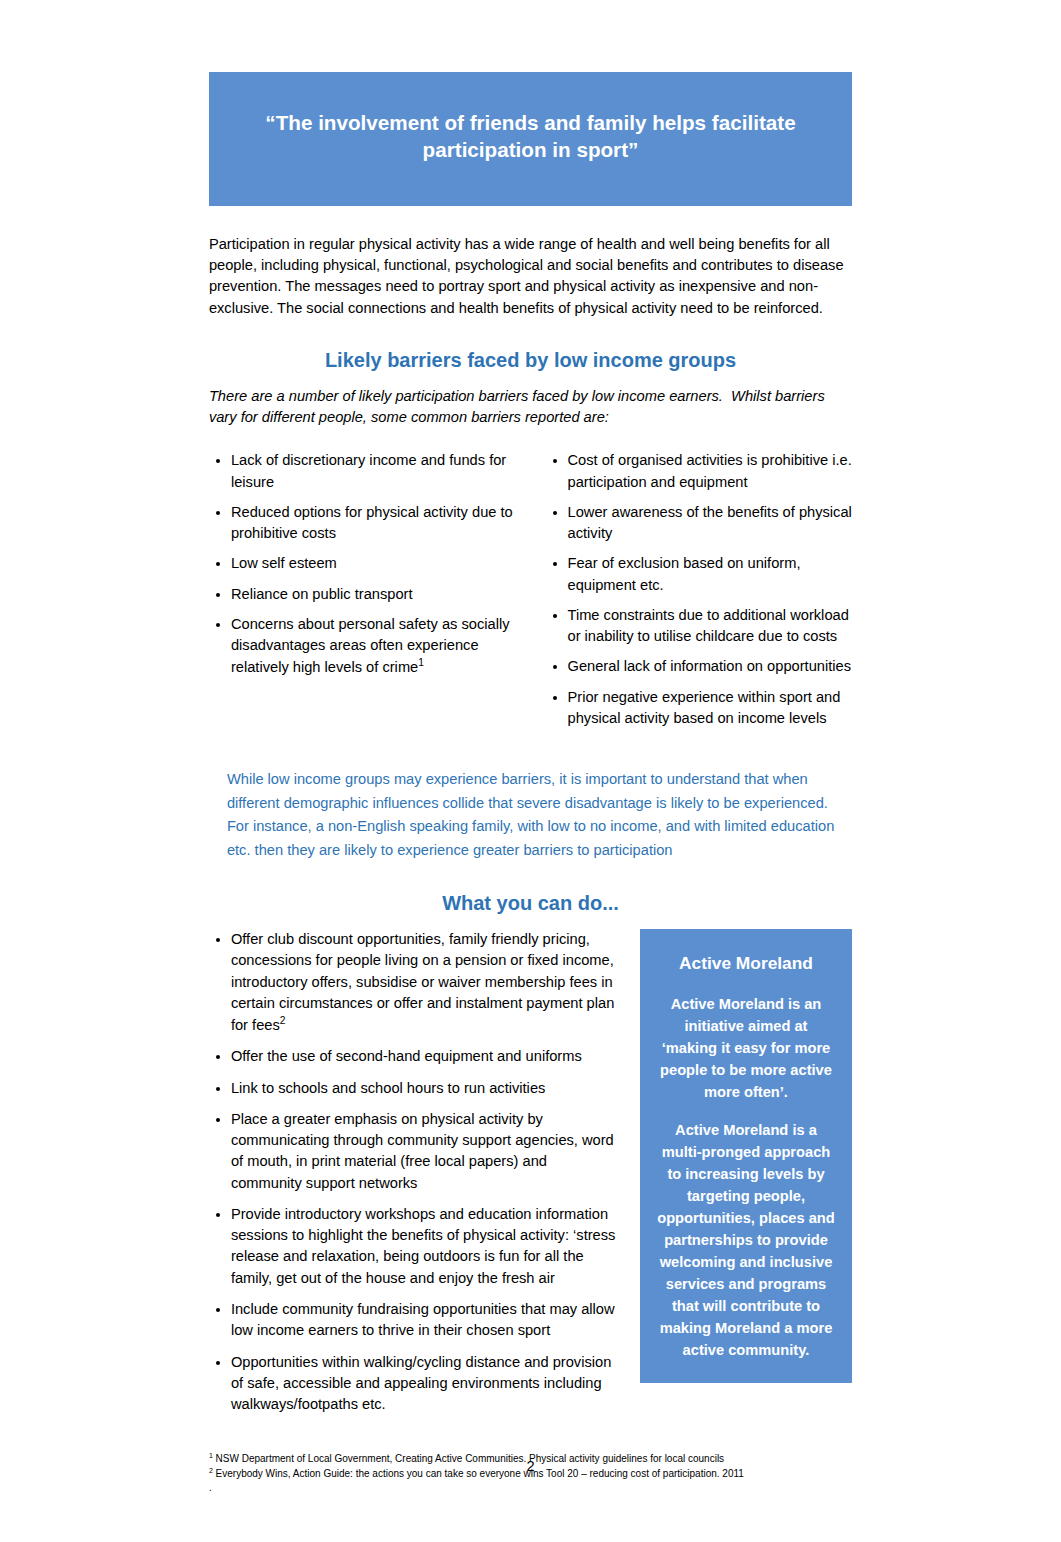“The involvement of friends and family helps facilitate participation in sport”
Participation in regular physical activity has a wide range of health and well being benefits for all people, including physical, functional, psychological and social benefits and contributes to disease prevention. The messages need to portray sport and physical activity as inexpensive and non-exclusive. The social connections and health benefits of physical activity need to be reinforced.
Likely barriers faced by low income groups
There are a number of likely participation barriers faced by low income earners. Whilst barriers vary for different people, some common barriers reported are:
Lack of discretionary income and funds for leisure
Reduced options for physical activity due to prohibitive costs
Low self esteem
Reliance on public transport
Concerns about personal safety as socially disadvantages areas often experience relatively high levels of crime1
Cost of organised activities is prohibitive i.e. participation and equipment
Lower awareness of the benefits of physical activity
Fear of exclusion based on uniform, equipment etc.
Time constraints due to additional workload or inability to utilise childcare due to costs
General lack of information on opportunities
Prior negative experience within sport and physical activity based on income levels
While low income groups may experience barriers, it is important to understand that when different demographic influences collide that severe disadvantage is likely to be experienced. For instance, a non-English speaking family, with low to no income, and with limited education etc. then they are likely to experience greater barriers to participation
What you can do...
Offer club discount opportunities, family friendly pricing, concessions for people living on a pension or fixed income, introductory offers, subsidise or waiver membership fees in certain circumstances or offer and instalment payment plan for fees2
Offer the use of second-hand equipment and uniforms
Link to schools and school hours to run activities
Place a greater emphasis on physical activity by communicating through community support agencies, word of mouth, in print material (free local papers) and community support networks
Provide introductory workshops and education information sessions to highlight the benefits of physical activity: ‘stress release and relaxation, being outdoors is fun for all the family, get out of the house and enjoy the fresh air
Include community fundraising opportunities that may allow low income earners to thrive in their chosen sport
Opportunities within walking/cycling distance and provision of safe, accessible and appealing environments including walkways/footpaths etc.
Active Moreland
Active Moreland is an initiative aimed at ‘making it easy for more people to be more active more often’.
Active Moreland is a multi-pronged approach to increasing levels by targeting people, opportunities, places and partnerships to provide welcoming and inclusive services and programs that will contribute to making Moreland a more active community.
2
1 NSW Department of Local Government, Creating Active Communities. Physical activity guidelines for local councils
2 Everybody Wins, Action Guide: the actions you can take so everyone wins Tool 20 – reducing cost of participation. 2011
.